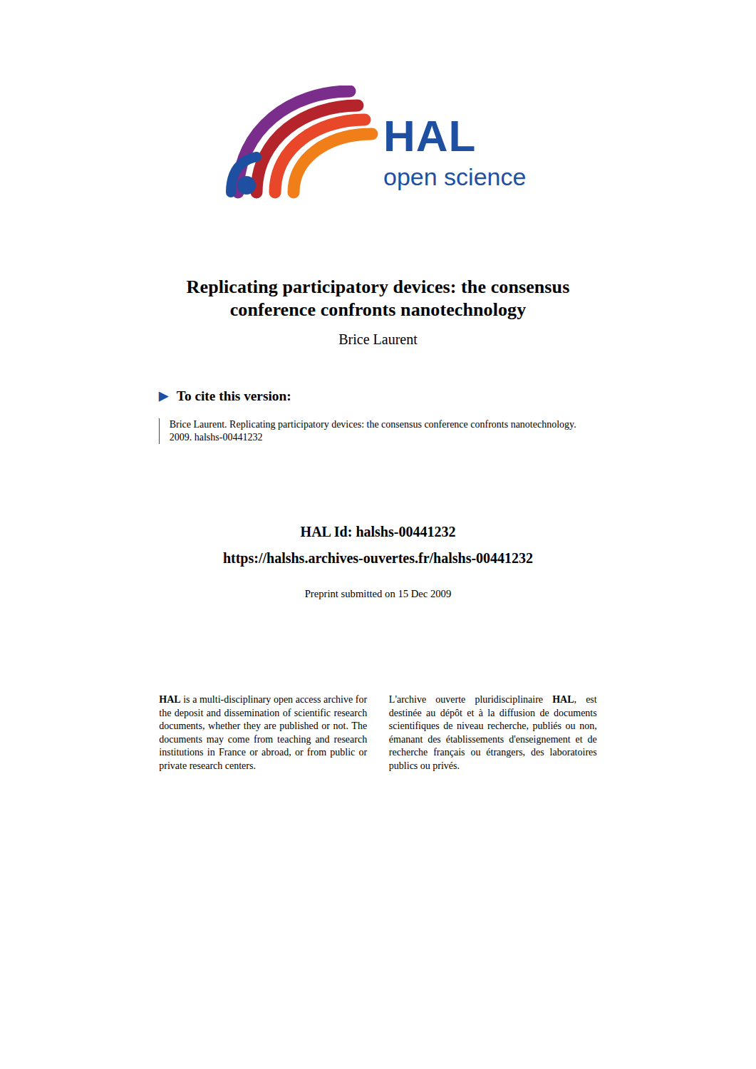HAL open science
Replicating participatory devices: the consensus
conference confronts nanotechnology
Brice Laurent
▶To cite this version:
Brice Laurent. Replicating participatory devices: the consensus conference confronts nanotechnology. 2009. halshs-00441232
HAL Id: halshs-00441232
https://halshs.archives-ouvertes.fr/halshs-00441232
Preprint submitted on 15 Dec 2009
HAL is a multi-disciplinary open access archive for the deposit and dissemination of scientific research documents, whether they are published or not. The documents may come from teaching and research institutions in France or abroad, or from public or private research centers.
L'archive ouverte pluridisciplinaire HAL, est destinée au dépôt et à la diffusion de documents scientifiques de niveau recherche, publiés ou non, émanant des établissements d'enseignement et de recherche français ou étrangers, des laboratoires publics ou privés.